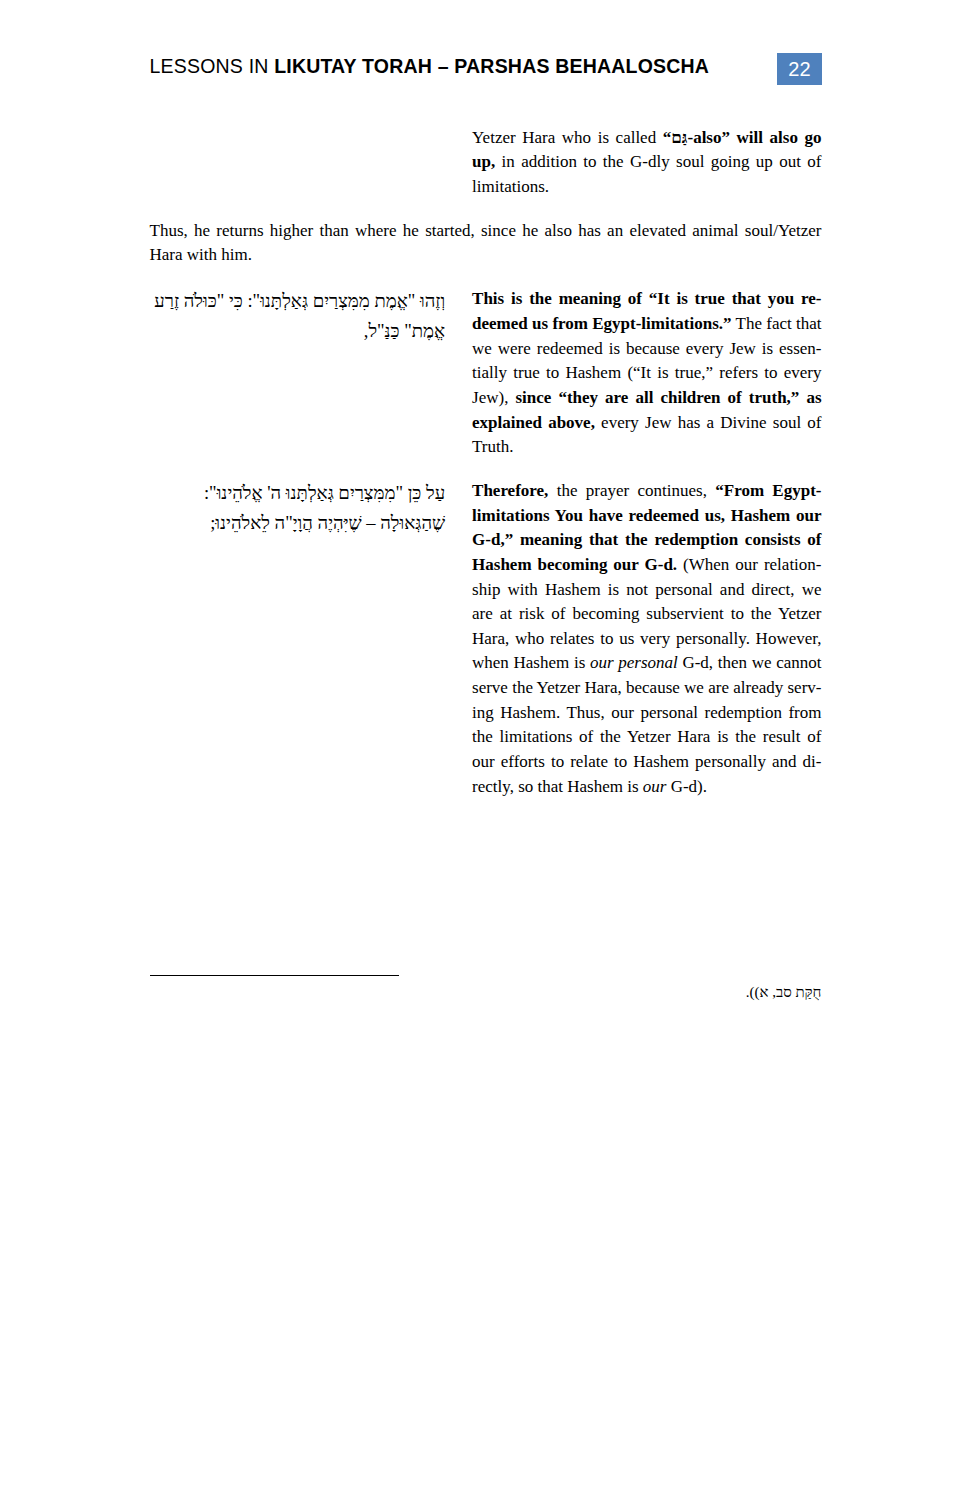Lessons in Likutay Torah – Parshas Behaaloscha
22
Yetzer Hara who is called “גַּם-also” will also go up, in addition to the G-dly soul going up out of limitations.
Thus, he returns higher than where he started, since he also has an elevated animal soul/Yetzer Hara with him.
וְזֶהוּ "אֱמֶת מִמִּצְרַיִם גְּאַלְתָּנוּ": כִּי "כּוּלֹה זֶרַע אֱמֶת" כַּנַּ"ל,
This is the meaning of “It is true that you redeemed us from Egypt-limitations.” The fact that we were redeemed is because every Jew is essentially true to Hashem (“It is true,” refers to every Jew), since “they are all children of truth,” as explained above, every Jew has a Divine soul of Truth.
עַל כֵּן "מִמִּצְרַיִם גְּאַלְתָּנוּ ה' אֱלֹהֵינוּ": שֶׁהַגְּאוּלָה – שֶׁיִּהְיֶה הֲוָיָ"ה לֵאלֹהֵינוּ;
Therefore, the prayer continues, “From Egypt-limitations You have redeemed us, Hashem our G-d,” meaning that the redemption consists of Hashem becoming our G-d. (When our relationship with Hashem is not personal and direct, we are at risk of becoming subservient to the Yetzer Hara, who relates to us very personally. However, when Hashem is our personal G-d, then we cannot serve the Yetzer Hara, because we are already serving Hashem. Thus, our personal redemption from the limitations of the Yetzer Hara is the result of our efforts to relate to Hashem personally and directly, so that Hashem is our G-d).
חֻקַּת סב, א)).